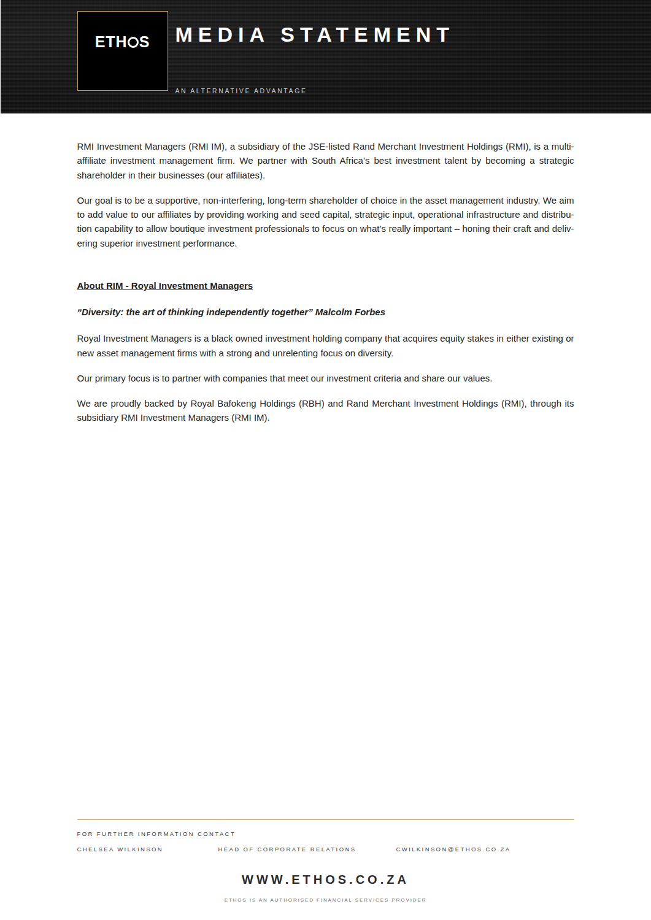ETH S
MEDIA STATEMENT
AN ALTERNATIVE ADVANTAGE
RMI Investment Managers (RMI IM), a subsidiary of the JSE-listed Rand Merchant Investment Holdings (RMI), is a multi-affiliate investment management firm. We partner with South Africa’s best investment talent by becoming a strategic shareholder in their businesses (our affiliates).
Our goal is to be a supportive, non-interfering, long-term shareholder of choice in the asset management industry. We aim to add value to our affiliates by providing working and seed capital, strategic input, operational infrastructure and distribution capability to allow boutique investment professionals to focus on what’s really important – honing their craft and delivering superior investment performance.
About RIM - Royal Investment Managers
“Diversity: the art of thinking independently together” Malcolm Forbes
Royal Investment Managers is a black owned investment holding company that acquires equity stakes in either existing or new asset management firms with a strong and unrelenting focus on diversity.
Our primary focus is to partner with companies that meet our investment criteria and share our values.
We are proudly backed by Royal Bafokeng Holdings (RBH) and Rand Merchant Investment Holdings (RMI), through its subsidiary RMI Investment Managers (RMI IM).
FOR FURTHER INFORMATION CONTACT
CHELSEA WILKINSON HEAD OF CORPORATE RELATIONS CWILKINSON@ETHOS.CO.ZA
WWW.ETHOS.CO.ZA
ETHOS IS AN AUTHORISED FINANCIAL SERVICES PROVIDER